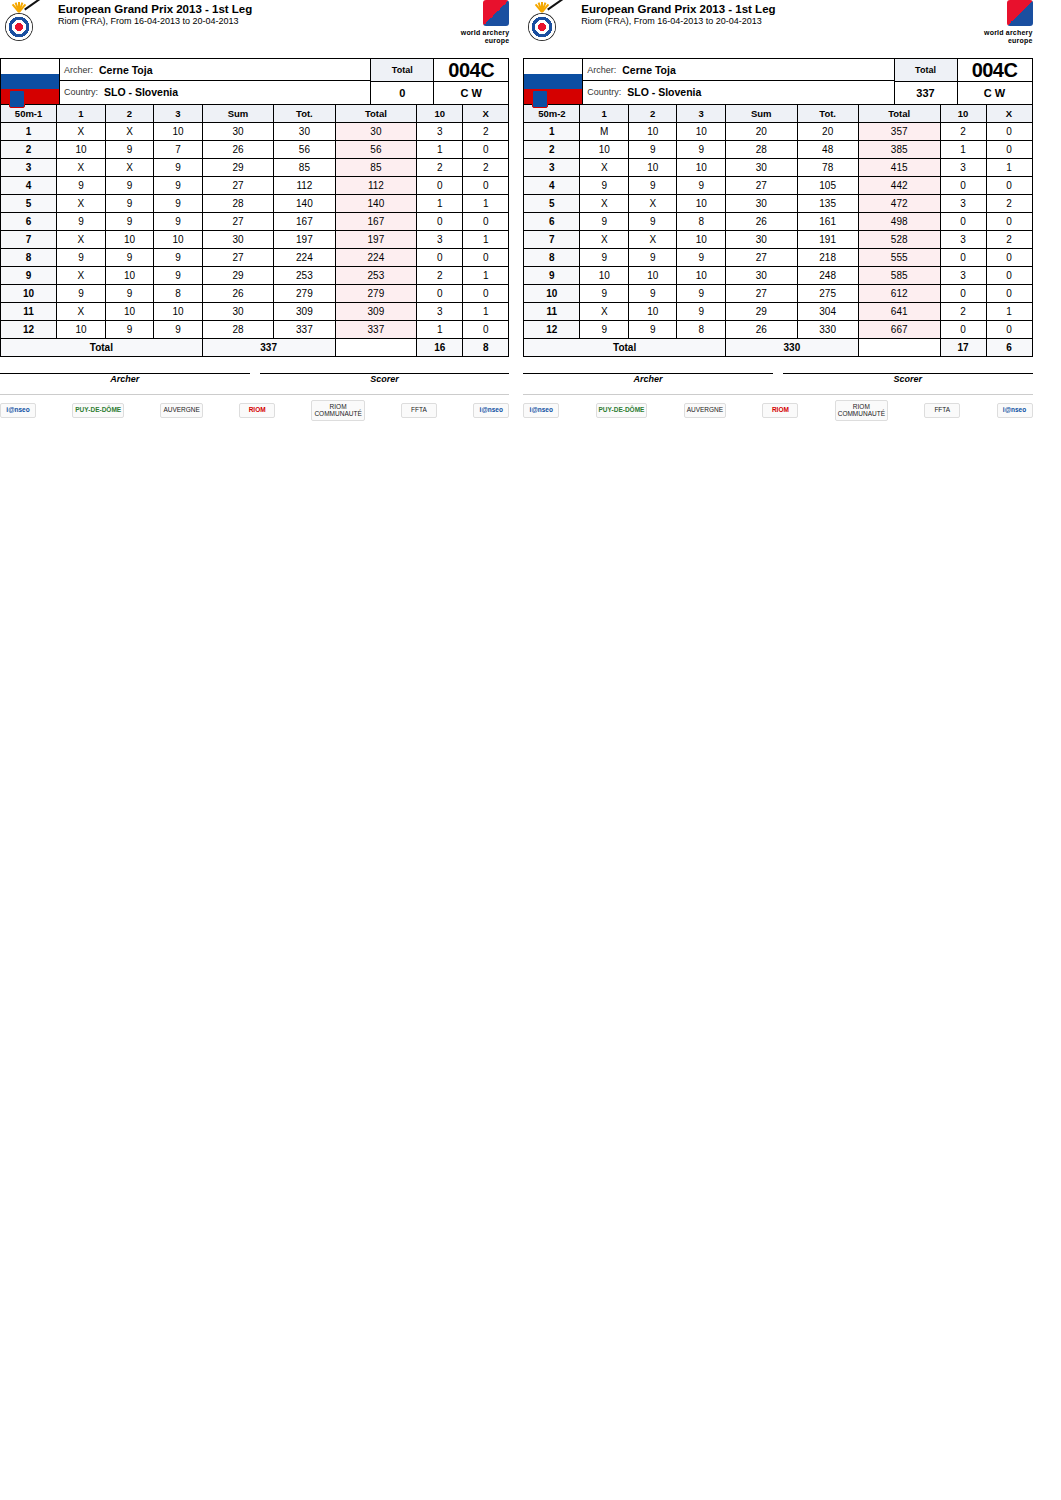European Grand Prix 2013 - 1st Leg
Riom (FRA), From 16-04-2013 to 20-04-2013
world archery europe
Archer: Cerne Toja
Country: SLO - Slovenia
Total
0
004C
C W
| 50m-1 | 1 | 2 | 3 | Sum | Tot. | Total | 10 | X |
| --- | --- | --- | --- | --- | --- | --- | --- | --- |
| 1 | X | X | 10 | 30 | 30 | 30 | 3 | 2 |
| 2 | 10 | 9 | 7 | 26 | 56 | 56 | 1 | 0 |
| 3 | X | X | 9 | 29 | 85 | 85 | 2 | 2 |
| 4 | 9 | 9 | 9 | 27 | 112 | 112 | 0 | 0 |
| 5 | X | 9 | 9 | 28 | 140 | 140 | 1 | 1 |
| 6 | 9 | 9 | 9 | 27 | 167 | 167 | 0 | 0 |
| 7 | X | 10 | 10 | 30 | 197 | 197 | 3 | 1 |
| 8 | 9 | 9 | 9 | 27 | 224 | 224 | 0 | 0 |
| 9 | X | 10 | 9 | 29 | 253 | 253 | 2 | 1 |
| 10 | 9 | 9 | 8 | 26 | 279 | 279 | 0 | 0 |
| 11 | X | 10 | 10 | 30 | 309 | 309 | 3 | 1 |
| 12 | 10 | 9 | 9 | 28 | 337 | 337 | 1 | 0 |
| Total | 337 | | 16 | 8 |
Archer
Scorer
i@nseo
PUY-DE-DÔME
AUVERGNE
RIOM
RIOM
COMMUNAUTÉ
FFTA
i@nseo
European Grand Prix 2013 - 1st Leg
Riom (FRA), From 16-04-2013 to 20-04-2013
world archery europe
Archer: Cerne Toja
Country: SLO - Slovenia
Total
337
004C
C W
| 50m-2 | 1 | 2 | 3 | Sum | Tot. | Total | 10 | X |
| --- | --- | --- | --- | --- | --- | --- | --- | --- |
| 1 | M | 10 | 10 | 20 | 20 | 357 | 2 | 0 |
| 2 | 10 | 9 | 9 | 28 | 48 | 385 | 1 | 0 |
| 3 | X | 10 | 10 | 30 | 78 | 415 | 3 | 1 |
| 4 | 9 | 9 | 9 | 27 | 105 | 442 | 0 | 0 |
| 5 | X | X | 10 | 30 | 135 | 472 | 3 | 2 |
| 6 | 9 | 9 | 8 | 26 | 161 | 498 | 0 | 0 |
| 7 | X | X | 10 | 30 | 191 | 528 | 3 | 2 |
| 8 | 9 | 9 | 9 | 27 | 218 | 555 | 0 | 0 |
| 9 | 10 | 10 | 10 | 30 | 248 | 585 | 3 | 0 |
| 10 | 9 | 9 | 9 | 27 | 275 | 612 | 0 | 0 |
| 11 | X | 10 | 9 | 29 | 304 | 641 | 2 | 1 |
| 12 | 9 | 9 | 8 | 26 | 330 | 667 | 0 | 0 |
| Total | 330 | | 17 | 6 |
Archer
Scorer
i@nseo
PUY-DE-DÔME
AUVERGNE
RIOM
RIOM
COMMUNAUTÉ
FFTA
i@nseo